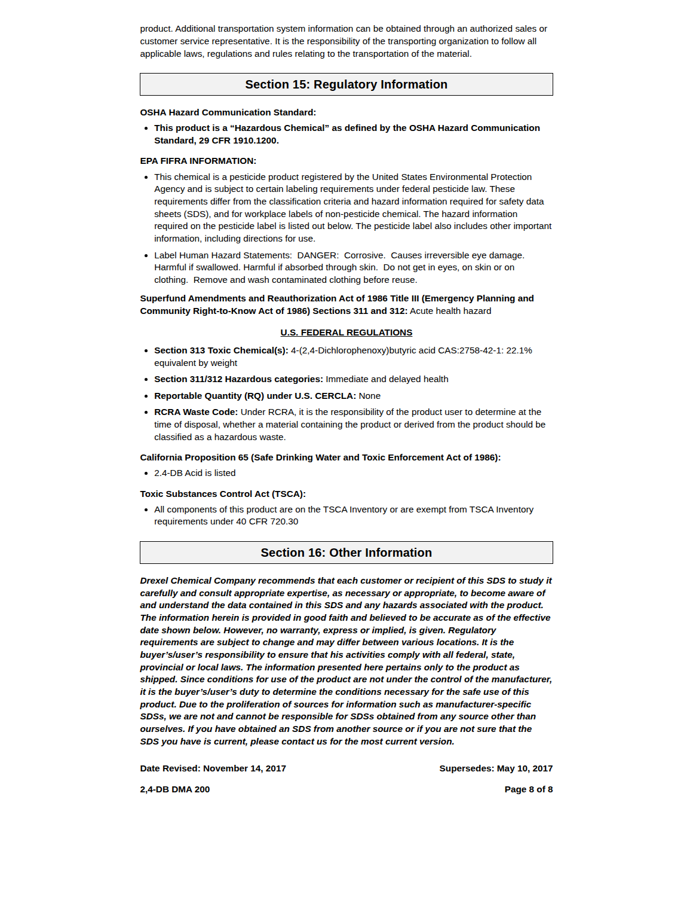product. Additional transportation system information can be obtained through an authorized sales or customer service representative. It is the responsibility of the transporting organization to follow all applicable laws, regulations and rules relating to the transportation of the material.
Section 15: Regulatory Information
OSHA Hazard Communication Standard:
This product is a “Hazardous Chemical” as defined by the OSHA Hazard Communication Standard, 29 CFR 1910.1200.
EPA FIFRA INFORMATION:
This chemical is a pesticide product registered by the United States Environmental Protection Agency and is subject to certain labeling requirements under federal pesticide law. These requirements differ from the classification criteria and hazard information required for safety data sheets (SDS), and for workplace labels of non-pesticide chemical. The hazard information required on the pesticide label is listed out below. The pesticide label also includes other important information, including directions for use.
Label Human Hazard Statements: DANGER: Corrosive. Causes irreversible eye damage. Harmful if swallowed. Harmful if absorbed through skin. Do not get in eyes, on skin or on clothing. Remove and wash contaminated clothing before reuse.
Superfund Amendments and Reauthorization Act of 1986 Title III (Emergency Planning and Community Right-to-Know Act of 1986) Sections 311 and 312: Acute health hazard
U.S. FEDERAL REGULATIONS
Section 313 Toxic Chemical(s): 4-(2,4-Dichlorophenoxy)butyric acid CAS:2758-42-1: 22.1% equivalent by weight
Section 311/312 Hazardous categories: Immediate and delayed health
Reportable Quantity (RQ) under U.S. CERCLA: None
RCRA Waste Code: Under RCRA, it is the responsibility of the product user to determine at the time of disposal, whether a material containing the product or derived from the product should be classified as a hazardous waste.
California Proposition 65 (Safe Drinking Water and Toxic Enforcement Act of 1986):
2.4-DB Acid is listed
Toxic Substances Control Act (TSCA):
All components of this product are on the TSCA Inventory or are exempt from TSCA Inventory requirements under 40 CFR 720.30
Section 16: Other Information
Drexel Chemical Company recommends that each customer or recipient of this SDS to study it carefully and consult appropriate expertise, as necessary or appropriate, to become aware of and understand the data contained in this SDS and any hazards associated with the product. The information herein is provided in good faith and believed to be accurate as of the effective date shown below. However, no warranty, express or implied, is given. Regulatory requirements are subject to change and may differ between various locations. It is the buyer’s/user’s responsibility to ensure that his activities comply with all federal, state, provincial or local laws. The information presented here pertains only to the product as shipped. Since conditions for use of the product are not under the control of the manufacturer, it is the buyer’s/user’s duty to determine the conditions necessary for the safe use of this product. Due to the proliferation of sources for information such as manufacturer-specific SDSs, we are not and cannot be responsible for SDSs obtained from any source other than ourselves. If you have obtained an SDS from another source or if you are not sure that the SDS you have is current, please contact us for the most current version.
Date Revised: November 14, 2017 Supersedes: May 10, 2017
2,4-DB DMA 200 Page 8 of 8